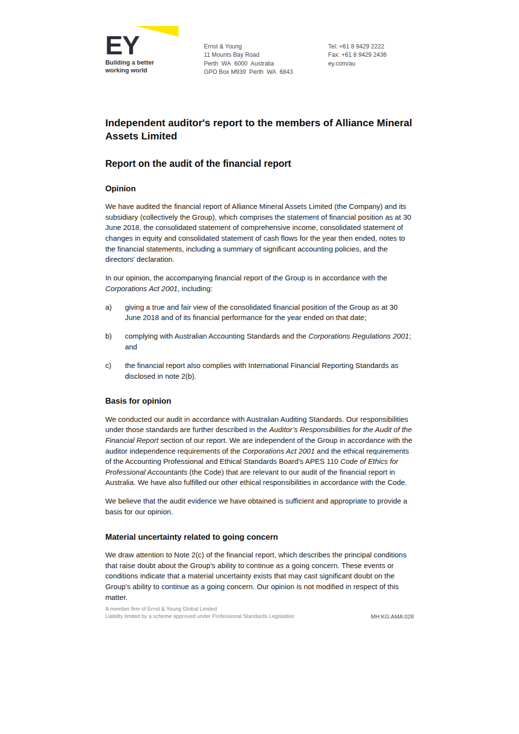EY
Building a better
working world
Ernst & Young
11 Mounts Bay Road
Perth WA 6000 Australia
GPO Box M939 Perth WA 6843
Tel: +61 8 9429 2222
Fax: +61 8 9429 2436
ey.com/au
Independent auditor's report to the members of Alliance Mineral Assets Limited
Report on the audit of the financial report
Opinion
We have audited the financial report of Alliance Mineral Assets Limited (the Company) and its subsidiary (collectively the Group), which comprises the statement of financial position as at 30 June 2018, the consolidated statement of comprehensive income, consolidated statement of changes in equity and consolidated statement of cash flows for the year then ended, notes to the financial statements, including a summary of significant accounting policies, and the directors' declaration.
In our opinion, the accompanying financial report of the Group is in accordance with the Corporations Act 2001, including:
a) giving a true and fair view of the consolidated financial position of the Group as at 30 June 2018 and of its financial performance for the year ended on that date;
b) complying with Australian Accounting Standards and the Corporations Regulations 2001; and
c) the financial report also complies with International Financial Reporting Standards as disclosed in note 2(b).
Basis for opinion
We conducted our audit in accordance with Australian Auditing Standards. Our responsibilities under those standards are further described in the Auditor’s Responsibilities for the Audit of the Financial Report section of our report. We are independent of the Group in accordance with the auditor independence requirements of the Corporations Act 2001 and the ethical requirements of the Accounting Professional and Ethical Standards Board’s APES 110 Code of Ethics for Professional Accountants (the Code) that are relevant to our audit of the financial report in Australia. We have also fulfilled our other ethical responsibilities in accordance with the Code.
We believe that the audit evidence we have obtained is sufficient and appropriate to provide a basis for our opinion.
Material uncertainty related to going concern
We draw attention to Note 2(c) of the financial report, which describes the principal conditions that raise doubt about the Group's ability to continue as a going concern. These events or conditions indicate that a material uncertainty exists that may cast significant doubt on the Group's ability to continue as a going concern. Our opinion is not modified in respect of this matter.
A member firm of Ernst & Young Global Limited
Liability limited by a scheme approved under Professional Standards Legislation
MH:KG:AMA:028